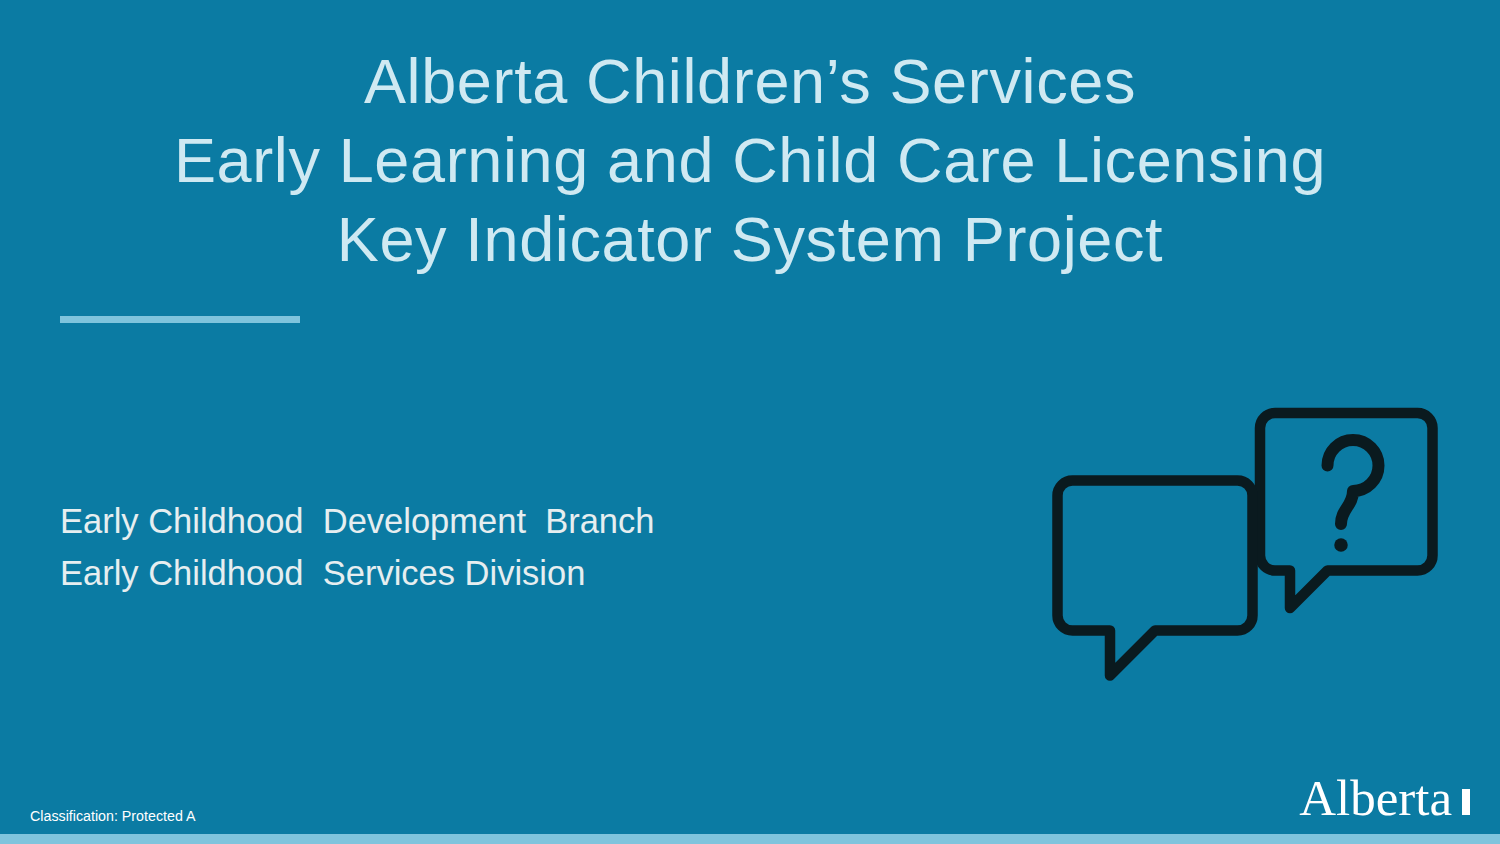Alberta Children’s Services
Early Learning and Child Care Licensing
Key Indicator System Project
Early Childhood Development Branch
Early Childhood Services Division
Classification: Protected A Alberta